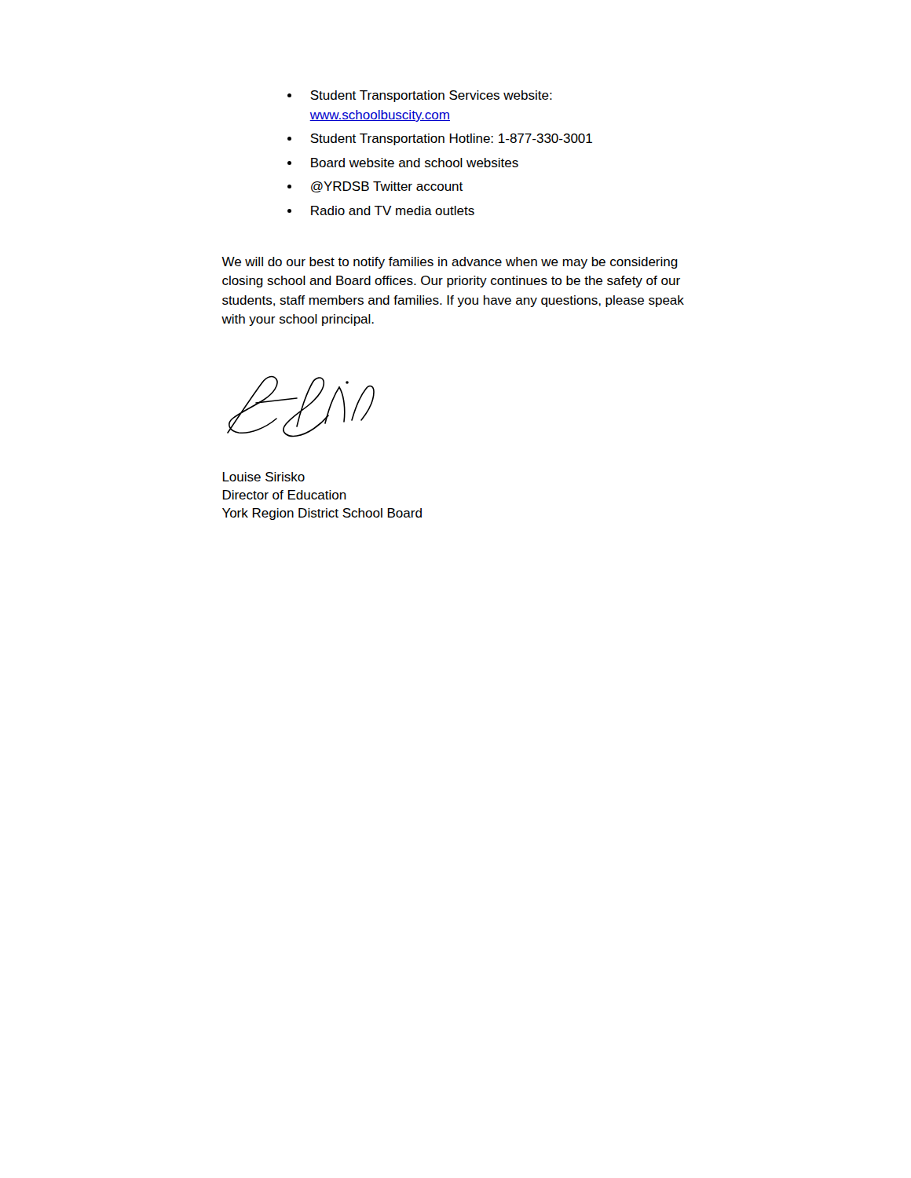Student Transportation Services website: www.schoolbuscity.com
Student Transportation Hotline: 1-877-330-3001
Board website and school websites
@YRDSB Twitter account
Radio and TV media outlets
We will do our best to notify families in advance when we may be considering closing school and Board offices. Our priority continues to be the safety of our students, staff members and families. If you have any questions, please speak with your school principal.
Louise Sirisko
Director of Education
York Region District School Board